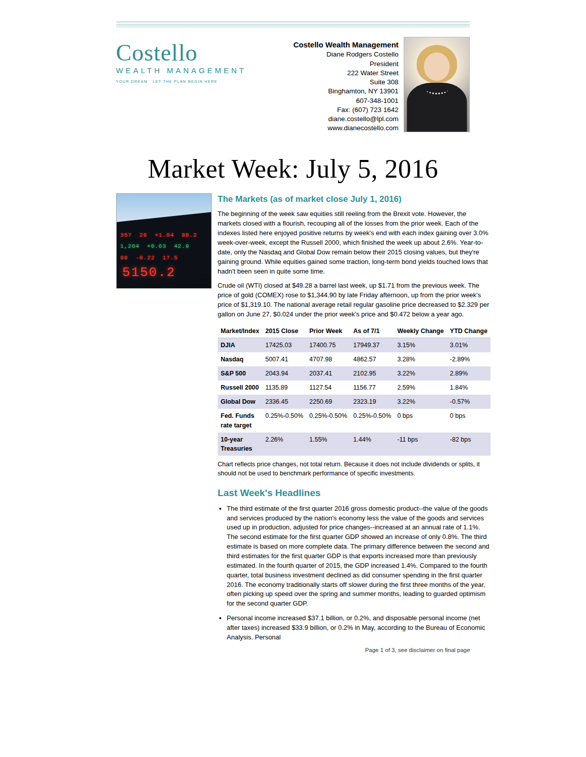Costello
WEALTH MANAGEMENT
YOUR DREAM LET THE PLAN BEGIN HERE
Costello Wealth Management
Diane Rodgers Costello
President
222 Water Street
Suite 308
Binghamton, NY 13901
607-348-1001
Fax: (607) 723 1642
diane.costello@lpl.com
www.dianecostello.com
Market Week: July 5, 2016
357 26 +1.04 88.2
1,204 +0.63 42.9
98 -0.22 17.5
5150.2
The Markets (as of market close July 1, 2016)
The beginning of the week saw equities still reeling from the Brexit vote. However, the markets closed with a flourish, recouping all of the losses from the prior week. Each of the indexes listed here enjoyed positive returns by week's end with each index gaining over 3.0% week-over-week, except the Russell 2000, which finished the week up about 2.6%. Year-to-date, only the Nasdaq and Global Dow remain below their 2015 closing values, but they're gaining ground. While equities gained some traction, long-term bond yields touched lows that hadn't been seen in quite some time.
Crude oil (WTI) closed at $49.28 a barrel last week, up $1.71 from the previous week. The price of gold (COMEX) rose to $1,344.90 by late Friday afternoon, up from the prior week's price of $1,319.10. The national average retail regular gasoline price decreased to $2.329 per gallon on June 27, $0.024 under the prior week's price and $0.472 below a year ago.
| Market/Index | 2015 Close | Prior Week | As of 7/1 | Weekly Change | YTD Change |
| --- | --- | --- | --- | --- | --- |
| DJIA | 17425.03 | 17400.75 | 17949.37 | 3.15% | 3.01% |
| Nasdaq | 5007.41 | 4707.98 | 4862.57 | 3.28% | -2.89% |
| S&P 500 | 2043.94 | 2037.41 | 2102.95 | 3.22% | 2.89% |
| Russell 2000 | 1135.89 | 1127.54 | 1156.77 | 2.59% | 1.84% |
| Global Dow | 2336.45 | 2250.69 | 2323.19 | 3.22% | -0.57% |
| Fed. Funds rate target | 0.25%-0.50% | 0.25%-0.50% | 0.25%-0.50% | 0 bps | 0 bps |
| 10-year Treasuries | 2.26% | 1.55% | 1.44% | -11 bps | -82 bps |
Chart reflects price changes, not total return. Because it does not include dividends or splits, it should not be used to benchmark performance of specific investments.
Last Week's Headlines
The third estimate of the first quarter 2016 gross domestic product--the value of the goods and services produced by the nation's economy less the value of the goods and services used up in production, adjusted for price changes--increased at an annual rate of 1.1%. The second estimate for the first quarter GDP showed an increase of only 0.8%. The third estimate is based on more complete data. The primary difference between the second and third estimates for the first quarter GDP is that exports increased more than previously estimated. In the fourth quarter of 2015, the GDP increased 1.4%. Compared to the fourth quarter, total business investment declined as did consumer spending in the first quarter 2016. The economy traditionally starts off slower during the first three months of the year, often picking up speed over the spring and summer months, leading to guarded optimism for the second quarter GDP.
Personal income increased $37.1 billion, or 0.2%, and disposable personal income (net after taxes) increased $33.9 billion, or 0.2% in May, according to the Bureau of Economic Analysis. Personal
Page 1 of 3, see disclaimer on final page